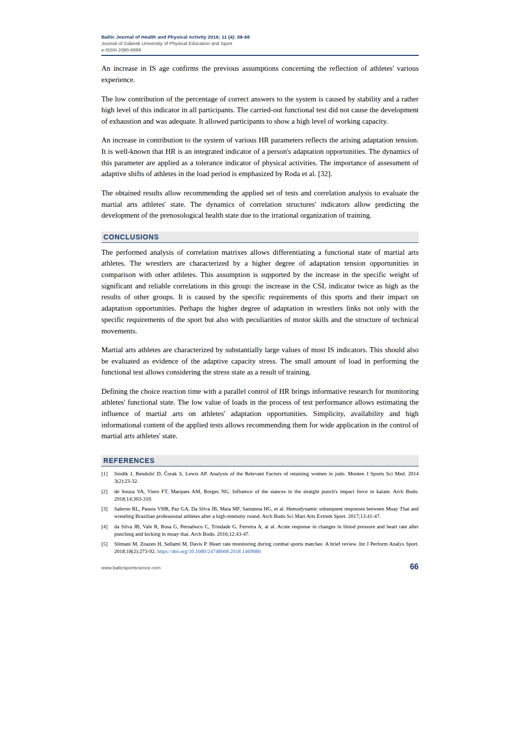Baltic Journal of Health and Physical Activity 2019; 11 (4): 58-68
Journal of Gdansk University of Physical Education and Sport
e-ISSN 2080-9999
An increase in IS age confirms the previous assumptions concerning the reflection of athletes' various experience.
The low contribution of the percentage of correct answers to the system is caused by stability and a rather high level of this indicator in all participants. The carried-out functional test did not cause the development of exhaustion and was adequate. It allowed participants to show a high level of working capacity.
An increase in contribution to the system of various HR parameters reflects the arising adaptation tension. It is well-known that HR is an integrated indicator of a person's adaptation opportunities. The dynamics of this parameter are applied as a tolerance indicator of physical activities. The importance of assessment of adaptive shifts of athletes in the load period is emphasized by Roda et al. [32].
The obtained results allow recommending the applied set of tests and correlation analysis to evaluate the martial arts athletes' state. The dynamics of correlation structures' indicators allow predicting the development of the prenosological health state due to the irrational organization of training.
Conclusions
The performed analysis of correlation matrixes allows differentiating a functional state of martial arts athletes. The wrestlers are characterized by a higher degree of adaptation tension opportunities in comparison with other athletes. This assumption is supported by the increase in the specific weight of significant and reliable correlations in this group: the increase in the CSL indicator twice as high as the results of other groups. It is caused by the specific requirements of this sports and their impact on adaptation opportunities. Perhaps the higher degree of adaptation in wrestlers links not only with the specific requirements of the sport but also with peculiarities of motor skills and the structure of technical movements.
Martial arts athletes are characterized by substantially large values of most IS indicators. This should also be evaluated as evidence of the adaptive capacity stress. The small amount of load in performing the functional test allows considering the stress state as a result of training.
Defining the choice reaction time with a parallel control of HR brings informative research for monitoring athletes' functional state. The low value of loads in the process of test performance allows estimating the influence of martial arts on athletes' adaptation opportunities. Simplicity, availability and high informational content of the applied tests allows recommending them for wide application in the control of martial arts athletes' state.
References
Sindik J, Rendulić D, Čorak S, Lewis AP. Analysis of the Relevant Factors of retaining women in judo. Monten J Sports Sci Med. 2014 3(2):23-32.
de Souza VA, Viero FT, Marques AM, Borges NG. Influence of the stances in the straight punch's impact force in karate. Arch Budo. 2018;14:303-310.
Salerno RL, Passos VHR, Paz GA, Da Silva JB, Maia MF, Santanna HG, et al. Hemodynamic subsequent responses between Muay Thai and wrestling Brazilian professional athletes after a high-intensity round. Arch Budo Sci Mart Arts Extrem Sport. 2017;13:41-47.
da Silva JB, Vale R, Rosa G, Pernabuco C, Trindade G, Ferreira A, at al. Acute response in changes in blood pressure and heart rate after punching and kicking in muay thai. Arch Budo. 2016;12:43-47.
Slimani M, Znazen H, Sellami M, Davis P. Heart rate monitoring during combat sports matches: A brief review. Int J Perform Analys Sport. 2018;18(2):273-92. https://doi.org/10.1080/24748668.2018.1469080
www.balticsportscience.com
66